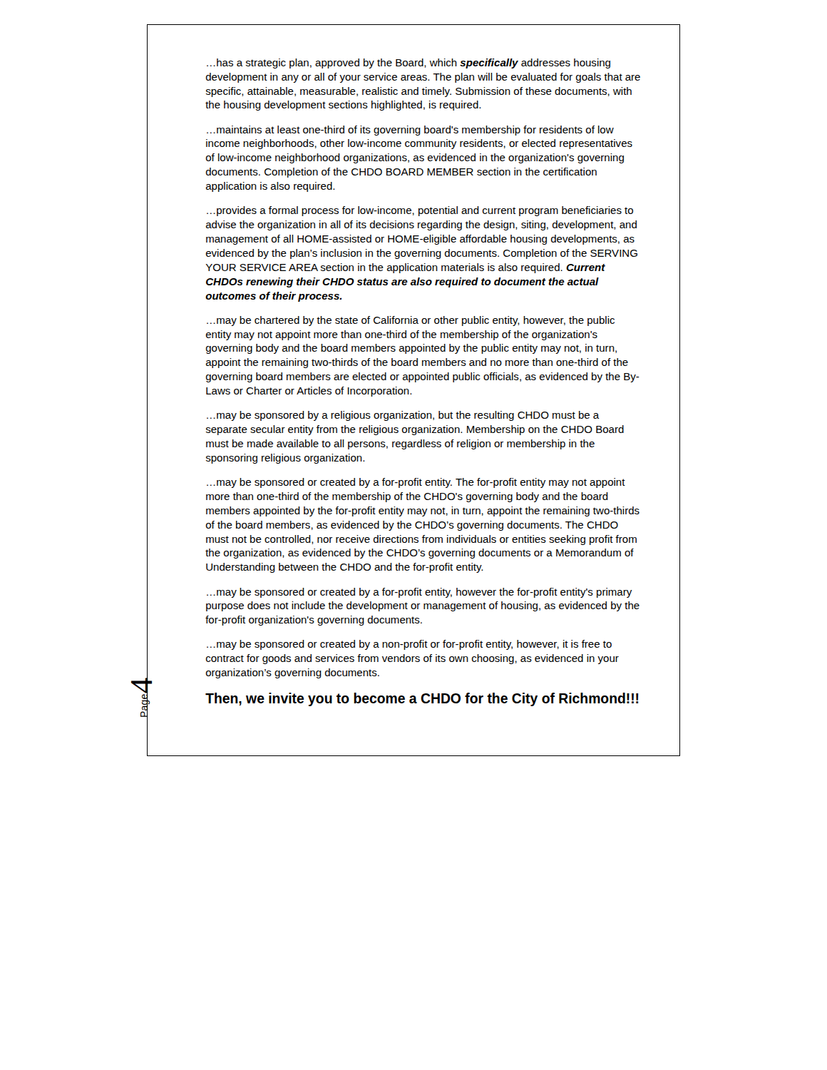…has a strategic plan, approved by the Board, which specifically addresses housing development in any or all of your service areas. The plan will be evaluated for goals that are specific, attainable, measurable, realistic and timely. Submission of these documents, with the housing development sections highlighted, is required.
…maintains at least one-third of its governing board's membership for residents of low income neighborhoods, other low-income community residents, or elected representatives of low-income neighborhood organizations, as evidenced in the organization's governing documents. Completion of the CHDO BOARD MEMBER section in the certification application is also required.
…provides a formal process for low-income, potential and current program beneficiaries to advise the organization in all of its decisions regarding the design, siting, development, and management of all HOME-assisted or HOME-eligible affordable housing developments, as evidenced by the plan’s inclusion in the governing documents. Completion of the SERVING YOUR SERVICE AREA section in the application materials is also required. Current CHDOs renewing their CHDO status are also required to document the actual outcomes of their process.
…may be chartered by the state of California or other public entity, however, the public entity may not appoint more than one-third of the membership of the organization's governing body and the board members appointed by the public entity may not, in turn, appoint the remaining two-thirds of the board members and no more than one-third of the governing board members are elected or appointed public officials, as evidenced by the By-Laws or Charter or Articles of Incorporation.
…may be sponsored by a religious organization, but the resulting CHDO must be a separate secular entity from the religious organization. Membership on the CHDO Board must be made available to all persons, regardless of religion or membership in the sponsoring religious organization.
…may be sponsored or created by a for-profit entity. The for-profit entity may not appoint more than one-third of the membership of the CHDO's governing body and the board members appointed by the for-profit entity may not, in turn, appoint the remaining two-thirds of the board members, as evidenced by the CHDO’s governing documents. The CHDO must not be controlled, nor receive directions from individuals or entities seeking profit from the organization, as evidenced by the CHDO’s governing documents or a Memorandum of Understanding between the CHDO and the for-profit entity.
…may be sponsored or created by a for-profit entity, however the for-profit entity's primary purpose does not include the development or management of housing, as evidenced by the for-profit organization's governing documents.
…may be sponsored or created by a non-profit or for-profit entity, however, it is free to contract for goods and services from vendors of its own choosing, as evidenced in your organization’s governing documents.
Then, we invite you to become a CHDO for the City of Richmond!!!
Page4